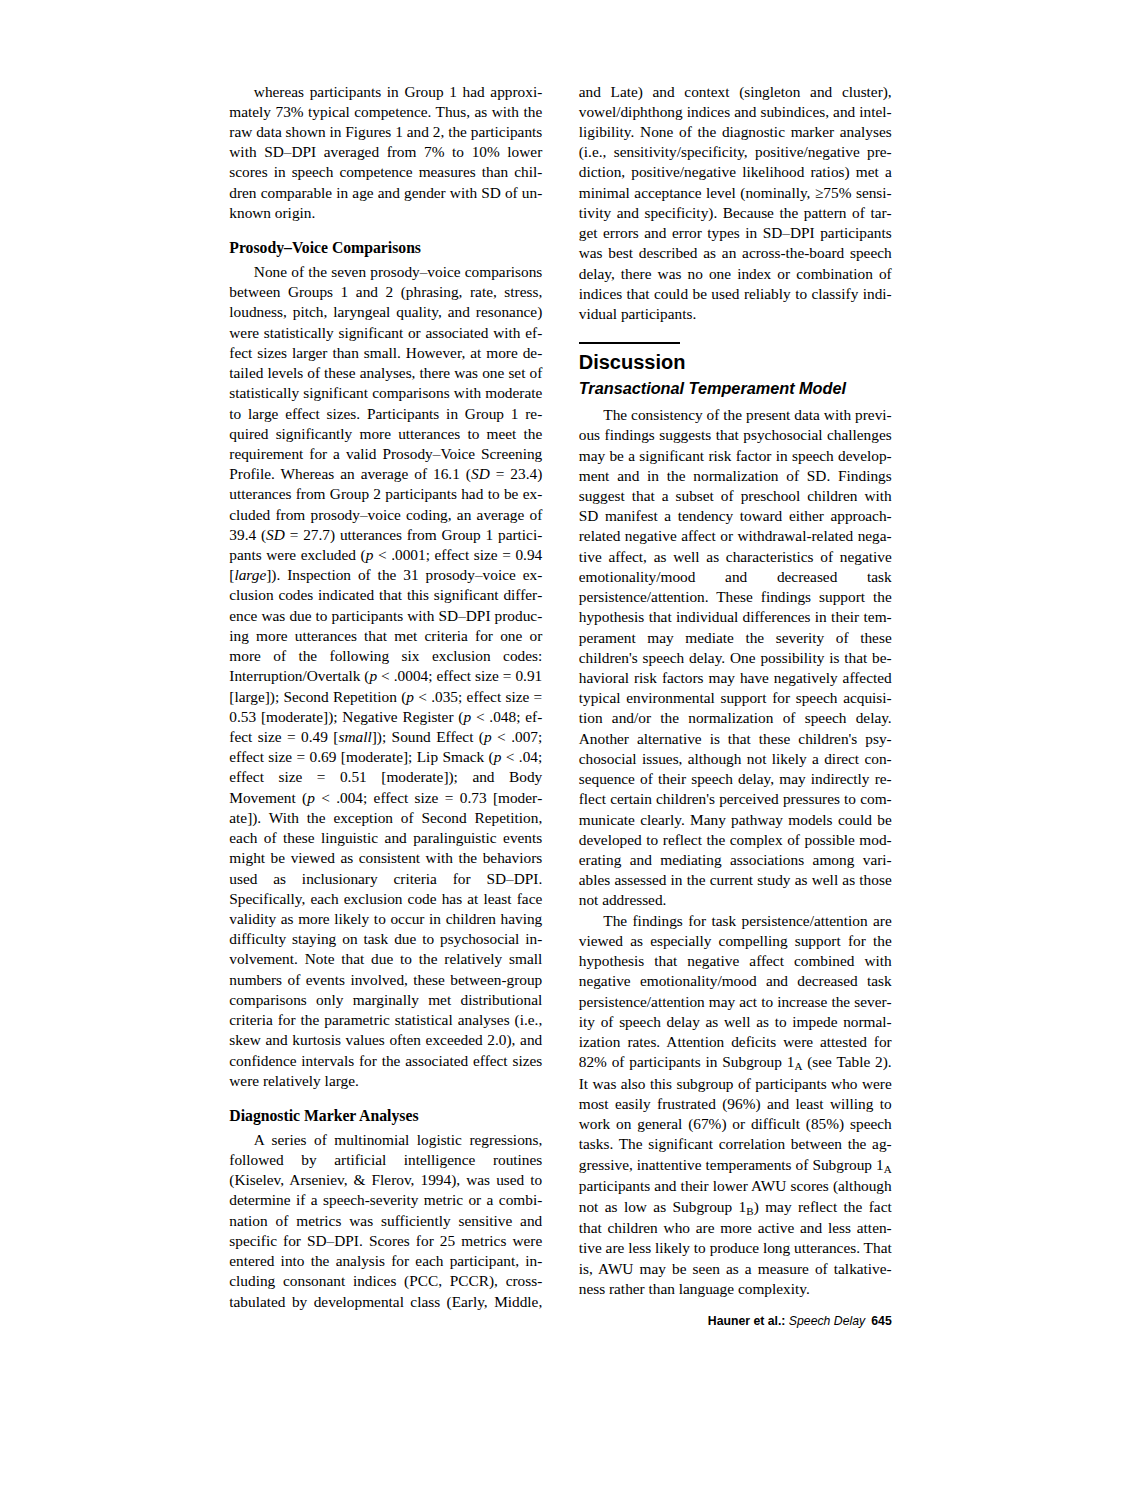whereas participants in Group 1 had approximately 73% typical competence. Thus, as with the raw data shown in Figures 1 and 2, the participants with SD–DPI averaged from 7% to 10% lower scores in speech competence measures than children comparable in age and gender with SD of unknown origin.
Prosody–Voice Comparisons
None of the seven prosody–voice comparisons between Groups 1 and 2 (phrasing, rate, stress, loudness, pitch, laryngeal quality, and resonance) were statistically significant or associated with effect sizes larger than small. However, at more detailed levels of these analyses, there was one set of statistically significant comparisons with moderate to large effect sizes. Participants in Group 1 required significantly more utterances to meet the requirement for a valid Prosody–Voice Screening Profile. Whereas an average of 16.1 (SD = 23.4) utterances from Group 2 participants had to be excluded from prosody–voice coding, an average of 39.4 (SD = 27.7) utterances from Group 1 participants were excluded (p < .0001; effect size = 0.94 [large]). Inspection of the 31 prosody–voice exclusion codes indicated that this significant difference was due to participants with SD–DPI producing more utterances that met criteria for one or more of the following six exclusion codes: Interruption/Overtalk (p < .0004; effect size = 0.91 [large]); Second Repetition (p < .035; effect size = 0.53 [moderate]); Negative Register (p < .048; effect size = 0.49 [small]); Sound Effect (p < .007; effect size = 0.69 [moderate]; Lip Smack (p < .04; effect size = 0.51 [moderate]); and Body Movement (p < .004; effect size = 0.73 [moderate]). With the exception of Second Repetition, each of these linguistic and paralinguistic events might be viewed as consistent with the behaviors used as inclusionary criteria for SD–DPI. Specifically, each exclusion code has at least face validity as more likely to occur in children having difficulty staying on task due to psychosocial involvement. Note that due to the relatively small numbers of events involved, these between-group comparisons only marginally met distributional criteria for the parametric statistical analyses (i.e., skew and kurtosis values often exceeded 2.0), and confidence intervals for the associated effect sizes were relatively large.
Diagnostic Marker Analyses
A series of multinomial logistic regressions, followed by artificial intelligence routines (Kiselev, Arseniev, & Flerov, 1994), was used to determine if a speech-severity metric or a combination of metrics was sufficiently sensitive and specific for SD–DPI. Scores for 25 metrics were entered into the analysis for each participant, including consonant indices (PCC, PCCR), cross-tabulated by developmental class (Early, Middle, and Late) and context (singleton and cluster), vowel/diphthong indices and subindices, and intelligibility. None of the diagnostic marker analyses (i.e., sensitivity/specificity, positive/negative prediction, positive/negative likelihood ratios) met a minimal acceptance level (nominally, ≥75% sensitivity and specificity). Because the pattern of target errors and error types in SD–DPI participants was best described as an across-the-board speech delay, there was no one index or combination of indices that could be used reliably to classify individual participants.
Discussion
Transactional Temperament Model
The consistency of the present data with previous findings suggests that psychosocial challenges may be a significant risk factor in speech development and in the normalization of SD. Findings suggest that a subset of preschool children with SD manifest a tendency toward either approach-related negative affect or withdrawal-related negative affect, as well as characteristics of negative emotionality/mood and decreased task persistence/attention. These findings support the hypothesis that individual differences in their temperament may mediate the severity of these children's speech delay. One possibility is that behavioral risk factors may have negatively affected typical environmental support for speech acquisition and/or the normalization of speech delay. Another alternative is that these children's psychosocial issues, although not likely a direct consequence of their speech delay, may indirectly reflect certain children's perceived pressures to communicate clearly. Many pathway models could be developed to reflect the complex of possible moderating and mediating associations among variables assessed in the current study as well as those not addressed.
The findings for task persistence/attention are viewed as especially compelling support for the hypothesis that negative affect combined with negative emotionality/mood and decreased task persistence/attention may act to increase the severity of speech delay as well as to impede normalization rates. Attention deficits were attested for 82% of participants in Subgroup 1A (see Table 2). It was also this subgroup of participants who were most easily frustrated (96%) and least willing to work on general (67%) or difficult (85%) speech tasks. The significant correlation between the aggressive, inattentive temperaments of Subgroup 1A participants and their lower AWU scores (although not as low as Subgroup 1B) may reflect the fact that children who are more active and less attentive are less likely to produce long utterances. That is, AWU may be seen as a measure of talkativeness rather than language complexity.
Hauner et al.: Speech Delay 645